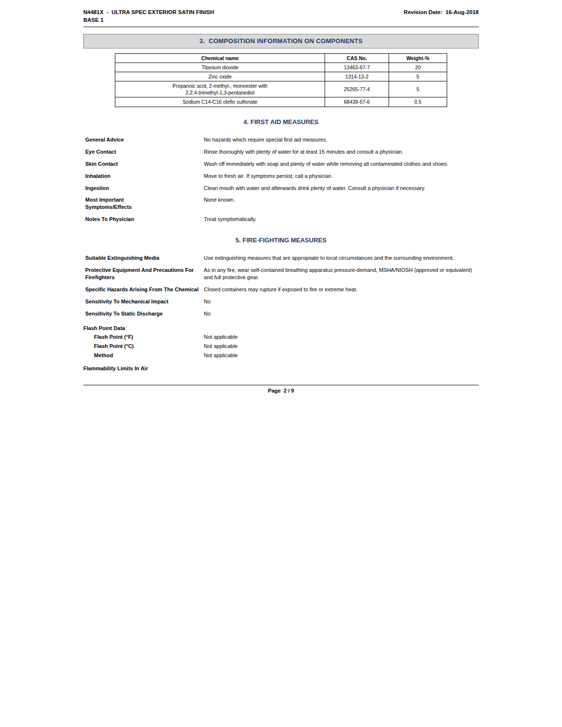N4481X - ULTRA SPEC EXTERIOR SATIN FINISH
BASE 1
Revision Date: 16-Aug-2018
3. COMPOSITION INFORMATION ON COMPONENTS
| Chemical name | CAS No. | Weight-% |
| --- | --- | --- |
| Titanium dioxide | 13463-67-7 | 20 |
| Zinc oxide | 1314-13-2 | 5 |
| Propanoic acid, 2-methyl-, monoester with 2,2,4-trimethyl-1,3-pentanediol | 25265-77-4 | 5 |
| Sodium C14-C16 olefin sulfonate | 68439-57-6 | 0.5 |
4. FIRST AID MEASURES
| General Advice | No hazards which require special first aid measures. |
| Eye Contact | Rinse thoroughly with plenty of water for at least 15 minutes and consult a physician. |
| Skin Contact | Wash off immediately with soap and plenty of water while removing all contaminated clothes and shoes. |
| Inhalation | Move to fresh air. If symptoms persist, call a physician. |
| Ingestion | Clean mouth with water and afterwards drink plenty of water. Consult a physician if necessary. |
| Most Important Symptoms/Effects | None known. |
| Notes To Physician | Treat symptomatically. |
5. FIRE-FIGHTING MEASURES
| Suitable Extinguishing Media | Use extinguishing measures that are appropriate to local circumstances and the surrounding environment. |
| Protective Equipment And Precautions For Firefighters | As in any fire, wear self-contained breathing apparatus pressure-demand, MSHA/NIOSH (approved or equivalent) and full protective gear. |
| Specific Hazards Arising From The Chemical | Closed containers may rupture if exposed to fire or extreme heat. |
| Sensitivity To Mechanical Impact | No |
| Sensitivity To Static Discharge | No |
Flash Point Data
| Flash Point (°F) | Not applicable |
| Flash Point (°C) | Not applicable |
| Method | Not applicable |
Flammability Limits In Air
Page 2 / 9